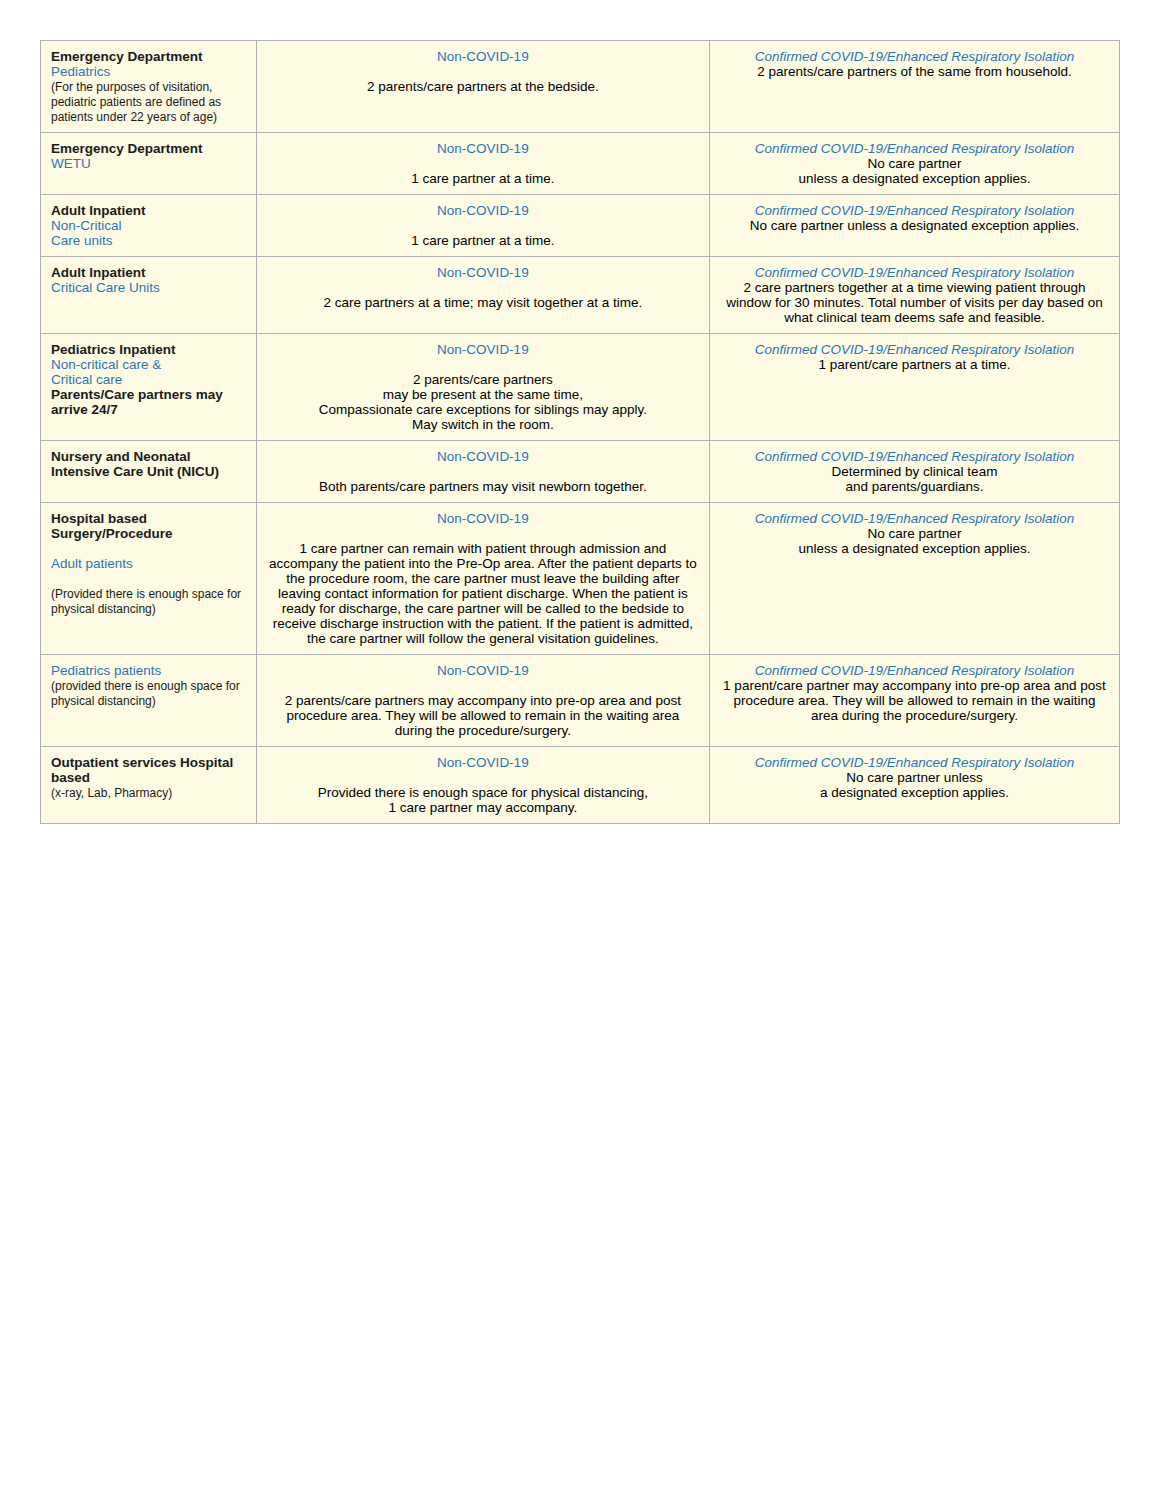| Emergency Department Pediatrics (For the purposes of visitation, pediatric patients are defined as patients under 22 years of age) | Non-COVID-19 2 parents/care partners at the bedside. | Confirmed COVID-19/Enhanced Respiratory Isolation 2 parents/care partners of the same from household. |
| Emergency Department WETU | Non-COVID-19 1 care partner at a time. | Confirmed COVID-19/Enhanced Respiratory Isolation No care partner unless a designated exception applies. |
| Adult Inpatient Non-Critical Care units | Non-COVID-19 1 care partner at a time. | Confirmed COVID-19/Enhanced Respiratory Isolation No care partner unless a designated exception applies. |
| Adult Inpatient Critical Care Units | Non-COVID-19 2 care partners at a time; may visit together at a time. | Confirmed COVID-19/Enhanced Respiratory Isolation 2 care partners together at a time viewing patient through window for 30 minutes. Total number of visits per day based on what clinical team deems safe and feasible. |
| Pediatrics Inpatient Non-critical care & Critical care Parents/Care partners may arrive 24/7 | Non-COVID-19 2 parents/care partners may be present at the same time, Compassionate care exceptions for siblings may apply. May switch in the room. | Confirmed COVID-19/Enhanced Respiratory Isolation 1 parent/care partners at a time. |
| Nursery and Neonatal Intensive Care Unit (NICU) | Non-COVID-19 Both parents/care partners may visit newborn together. | Confirmed COVID-19/Enhanced Respiratory Isolation Determined by clinical team and parents/guardians. |
| Hospital based Surgery/Procedure Adult patients (Provided there is enough space for physical distancing) | Non-COVID-19 1 care partner can remain with patient through admission and accompany the patient into the Pre-Op area. After the patient departs to the procedure room, the care partner must leave the building after leaving contact information for patient discharge. When the patient is ready for discharge, the care partner will be called to the bedside to receive discharge instruction with the patient. If the patient is admitted, the care partner will follow the general visitation guidelines. | Confirmed COVID-19/Enhanced Respiratory Isolation No care partner unless a designated exception applies. |
| Pediatrics patients (provided there is enough space for physical distancing) | Non-COVID-19 2 parents/care partners may accompany into pre-op area and post procedure area. They will be allowed to remain in the waiting area during the procedure/surgery. | Confirmed COVID-19/Enhanced Respiratory Isolation 1 parent/care partner may accompany into pre-op area and post procedure area. They will be allowed to remain in the waiting area during the procedure/surgery. |
| Outpatient services Hospital based (x-ray, Lab, Pharmacy) | Non-COVID-19 Provided there is enough space for physical distancing, 1 care partner may accompany. | Confirmed COVID-19/Enhanced Respiratory Isolation No care partner unless a designated exception applies. |